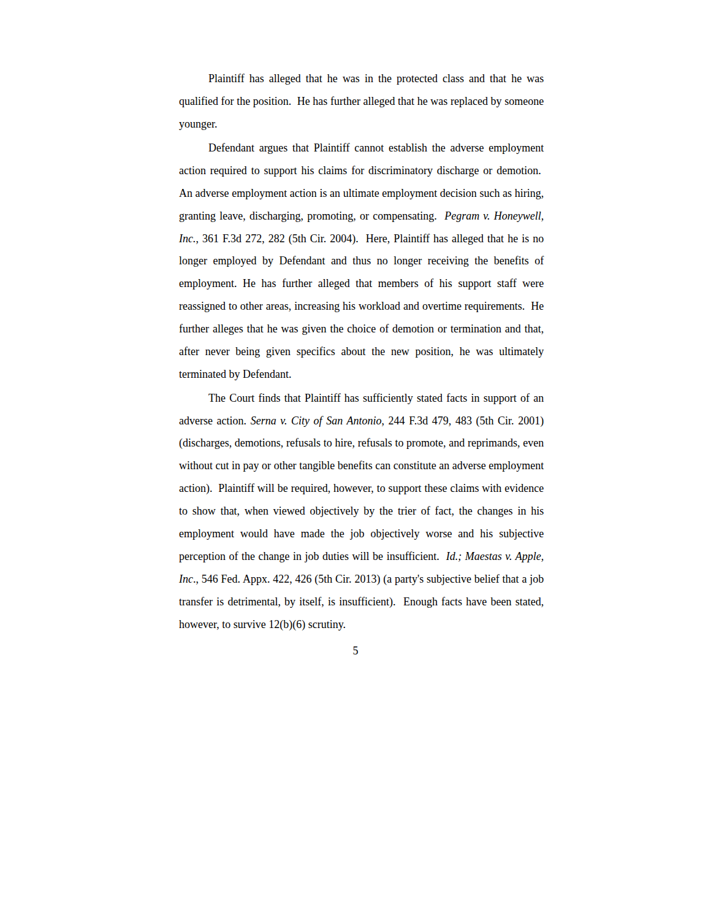Plaintiff has alleged that he was in the protected class and that he was qualified for the position. He has further alleged that he was replaced by someone younger.
Defendant argues that Plaintiff cannot establish the adverse employment action required to support his claims for discriminatory discharge or demotion. An adverse employment action is an ultimate employment decision such as hiring, granting leave, discharging, promoting, or compensating. Pegram v. Honeywell, Inc., 361 F.3d 272, 282 (5th Cir. 2004). Here, Plaintiff has alleged that he is no longer employed by Defendant and thus no longer receiving the benefits of employment. He has further alleged that members of his support staff were reassigned to other areas, increasing his workload and overtime requirements. He further alleges that he was given the choice of demotion or termination and that, after never being given specifics about the new position, he was ultimately terminated by Defendant.
The Court finds that Plaintiff has sufficiently stated facts in support of an adverse action. Serna v. City of San Antonio, 244 F.3d 479, 483 (5th Cir. 2001) (discharges, demotions, refusals to hire, refusals to promote, and reprimands, even without cut in pay or other tangible benefits can constitute an adverse employment action). Plaintiff will be required, however, to support these claims with evidence to show that, when viewed objectively by the trier of fact, the changes in his employment would have made the job objectively worse and his subjective perception of the change in job duties will be insufficient. Id.; Maestas v. Apple, Inc., 546 Fed. Appx. 422, 426 (5th Cir. 2013) (a party's subjective belief that a job transfer is detrimental, by itself, is insufficient). Enough facts have been stated, however, to survive 12(b)(6) scrutiny.
5